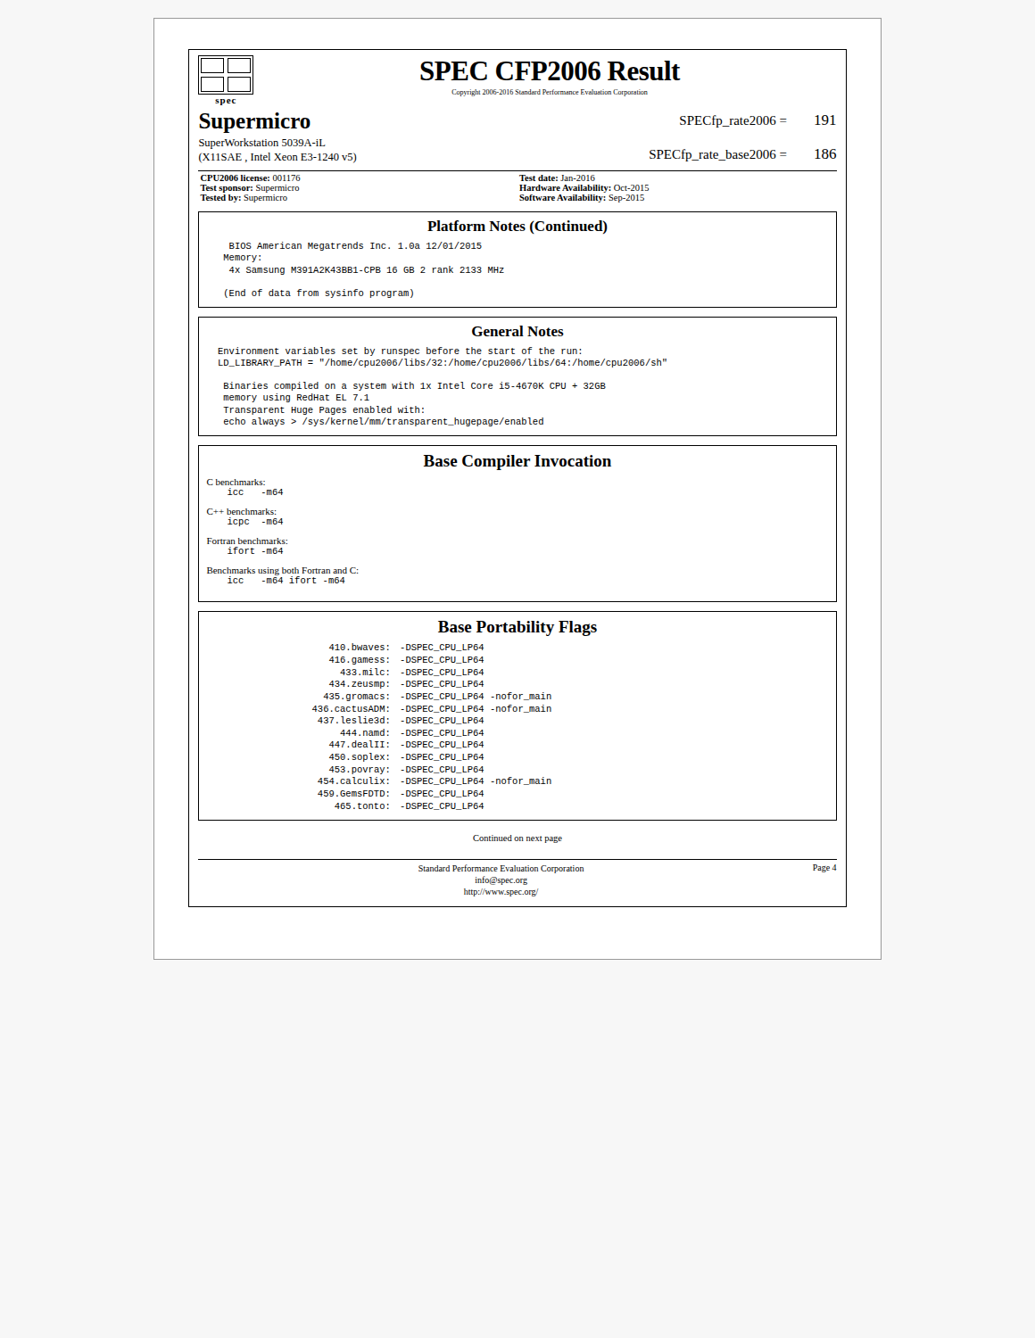spec
SPEC CFP2006 Result
Copyright 2006-2016 Standard Performance Evaluation Corporation
Supermicro
SPECfp_rate2006 = 191
SuperWorkstation 5039A-iL
(X11SAE , Intel Xeon E3-1240 v5)
SPECfp_rate_base2006 = 186
| CPU2006 license: 001176 | Test date: Jan-2016 |
| Test sponsor: Supermicro | Hardware Availability: Oct-2015 |
| Tested by: Supermicro | Software Availability: Sep-2015 |
Platform Notes (Continued)
    BIOS American Megatrends Inc. 1.0a 12/01/2015
   Memory:
    4x Samsung M391A2K43BB1-CPB 16 GB 2 rank 2133 MHz

   (End of data from sysinfo program)
General Notes
  Environment variables set by runspec before the start of the run:
  LD_LIBRARY_PATH = "/home/cpu2006/libs/32:/home/cpu2006/libs/64:/home/cpu2006/sh"

   Binaries compiled on a system with 1x Intel Core i5-4670K CPU + 32GB
   memory using RedHat EL 7.1
   Transparent Huge Pages enabled with:
   echo always > /sys/kernel/mm/transparent_hugepage/enabled
Base Compiler Invocation
C benchmarks:
icc   -m64
C++ benchmarks:
icpc  -m64
Fortran benchmarks:
ifort -m64
Benchmarks using both Fortran and C:
icc   -m64 ifort -m64
Base Portability Flags
410.bwaves: -DSPEC_CPU_LP64
416.gamess: -DSPEC_CPU_LP64
433.milc: -DSPEC_CPU_LP64
434.zeusmp: -DSPEC_CPU_LP64
435.gromacs: -DSPEC_CPU_LP64 -nofor_main
436.cactusADM: -DSPEC_CPU_LP64 -nofor_main
437.leslie3d: -DSPEC_CPU_LP64
444.namd: -DSPEC_CPU_LP64
447.dealII: -DSPEC_CPU_LP64
450.soplex: -DSPEC_CPU_LP64
453.povray: -DSPEC_CPU_LP64
454.calculix: -DSPEC_CPU_LP64 -nofor_main
459.GemsFDTD: -DSPEC_CPU_LP64
465.tonto: -DSPEC_CPU_LP64
Continued on next page
Standard Performance Evaluation Corporation
info@spec.org
http://www.spec.org/
Page 4